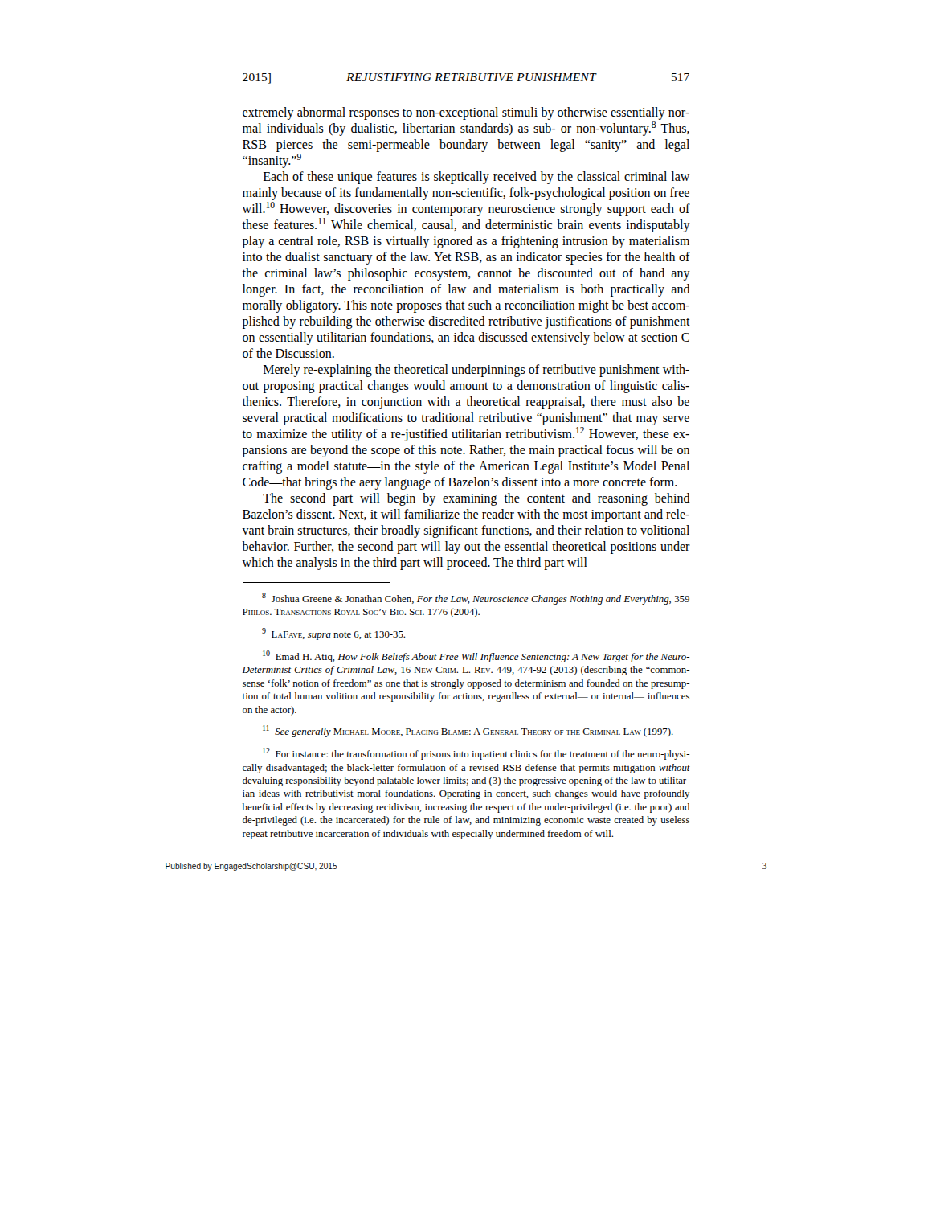2015] REJUSTIFYING RETRIBUTIVE PUNISHMENT 517
extremely abnormal responses to non-exceptional stimuli by otherwise essentially normal individuals (by dualistic, libertarian standards) as sub- or non-voluntary.8 Thus, RSB pierces the semi-permeable boundary between legal “sanity” and legal “insanity.”9
Each of these unique features is skeptically received by the classical criminal law mainly because of its fundamentally non-scientific, folk-psychological position on free will.10 However, discoveries in contemporary neuroscience strongly support each of these features.11 While chemical, causal, and deterministic brain events indisputably play a central role, RSB is virtually ignored as a frightening intrusion by materialism into the dualist sanctuary of the law. Yet RSB, as an indicator species for the health of the criminal law’s philosophic ecosystem, cannot be discounted out of hand any longer. In fact, the reconciliation of law and materialism is both practically and morally obligatory. This note proposes that such a reconciliation might be best accomplished by rebuilding the otherwise discredited retributive justifications of punishment on essentially utilitarian foundations, an idea discussed extensively below at section C of the Discussion.
Merely re-explaining the theoretical underpinnings of retributive punishment without proposing practical changes would amount to a demonstration of linguistic calisthenics. Therefore, in conjunction with a theoretical reappraisal, there must also be several practical modifications to traditional retributive “punishment” that may serve to maximize the utility of a re-justified utilitarian retributivism.12 However, these expansions are beyond the scope of this note. Rather, the main practical focus will be on crafting a model statute—in the style of the American Legal Institute’s Model Penal Code—that brings the aery language of Bazelon’s dissent into a more concrete form.
The second part will begin by examining the content and reasoning behind Bazelon’s dissent. Next, it will familiarize the reader with the most important and relevant brain structures, their broadly significant functions, and their relation to volitional behavior. Further, the second part will lay out the essential theoretical positions under which the analysis in the third part will proceed. The third part will
8 Joshua Greene & Jonathan Cohen, For the Law, Neuroscience Changes Nothing and Everything, 359 Philos. Transactions Royal Soc’y Bio. Sci. 1776 (2004).
9 LaFave, supra note 6, at 130-35.
10 Emad H. Atiq, How Folk Beliefs About Free Will Influence Sentencing: A New Target for the Neuro-Determinist Critics of Criminal Law, 16 New Crim. L. Rev. 449, 474-92 (2013) (describing the “commonsense ‘folk’ notion of freedom” as one that is strongly opposed to determinism and founded on the presumption of total human volition and responsibility for actions, regardless of external— or internal— influences on the actor).
11 See generally Michael Moore, Placing Blame: A General Theory of the Criminal Law (1997).
12 For instance: the transformation of prisons into inpatient clinics for the treatment of the neuro-physically disadvantaged; the black-letter formulation of a revised RSB defense that permits mitigation without devaluing responsibility beyond palatable lower limits; and (3) the progressive opening of the law to utilitarian ideas with retributivist moral foundations. Operating in concert, such changes would have profoundly beneficial effects by decreasing recidivism, increasing the respect of the under-privileged (i.e. the poor) and de-privileged (i.e. the incarcerated) for the rule of law, and minimizing economic waste created by useless repeat retributive incarceration of individuals with especially undermined freedom of will.
Published by EngagedScholarship@CSU, 2015 3